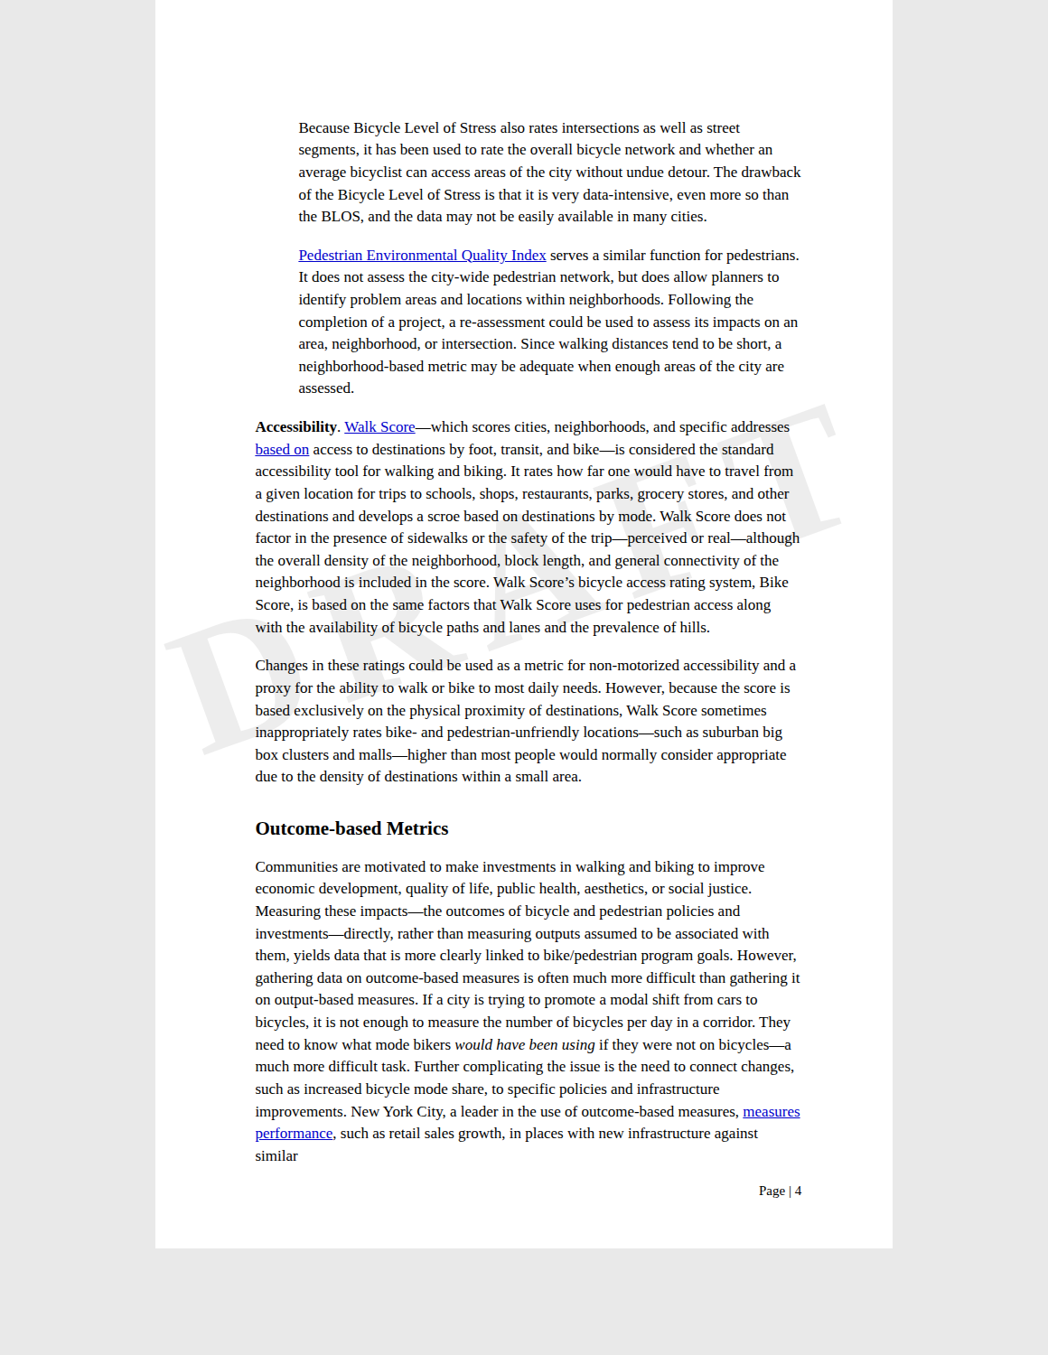DRAFT
Because Bicycle Level of Stress also rates intersections as well as street segments, it has been used to rate the overall bicycle network and whether an average bicyclist can access areas of the city without undue detour. The drawback of the Bicycle Level of Stress is that it is very data-intensive, even more so than the BLOS, and the data may not be easily available in many cities.
Pedestrian Environmental Quality Index serves a similar function for pedestrians. It does not assess the city-wide pedestrian network, but does allow planners to identify problem areas and locations within neighborhoods. Following the completion of a project, a re-assessment could be used to assess its impacts on an area, neighborhood, or intersection. Since walking distances tend to be short, a neighborhood-based metric may be adequate when enough areas of the city are assessed.
Accessibility. Walk Score—which scores cities, neighborhoods, and specific addresses based on access to destinations by foot, transit, and bike—is considered the standard accessibility tool for walking and biking. It rates how far one would have to travel from a given location for trips to schools, shops, restaurants, parks, grocery stores, and other destinations and develops a scroe based on destinations by mode. Walk Score does not factor in the presence of sidewalks or the safety of the trip—perceived or real—although the overall density of the neighborhood, block length, and general connectivity of the neighborhood is included in the score. Walk Score’s bicycle access rating system, Bike Score, is based on the same factors that Walk Score uses for pedestrian access along with the availability of bicycle paths and lanes and the prevalence of hills.
Changes in these ratings could be used as a metric for non-motorized accessibility and a proxy for the ability to walk or bike to most daily needs. However, because the score is based exclusively on the physical proximity of destinations, Walk Score sometimes inappropriately rates bike- and pedestrian-unfriendly locations—such as suburban big box clusters and malls—higher than most people would normally consider appropriate due to the density of destinations within a small area.
Outcome-based Metrics
Communities are motivated to make investments in walking and biking to improve economic development, quality of life, public health, aesthetics, or social justice. Measuring these impacts—the outcomes of bicycle and pedestrian policies and investments—directly, rather than measuring outputs assumed to be associated with them, yields data that is more clearly linked to bike/pedestrian program goals. However, gathering data on outcome-based measures is often much more difficult than gathering it on output-based measures. If a city is trying to promote a modal shift from cars to bicycles, it is not enough to measure the number of bicycles per day in a corridor. They need to know what mode bikers would have been using if they were not on bicycles—a much more difficult task. Further complicating the issue is the need to connect changes, such as increased bicycle mode share, to specific policies and infrastructure improvements. New York City, a leader in the use of outcome-based measures, measures performance, such as retail sales growth, in places with new infrastructure against similar
Page | 4